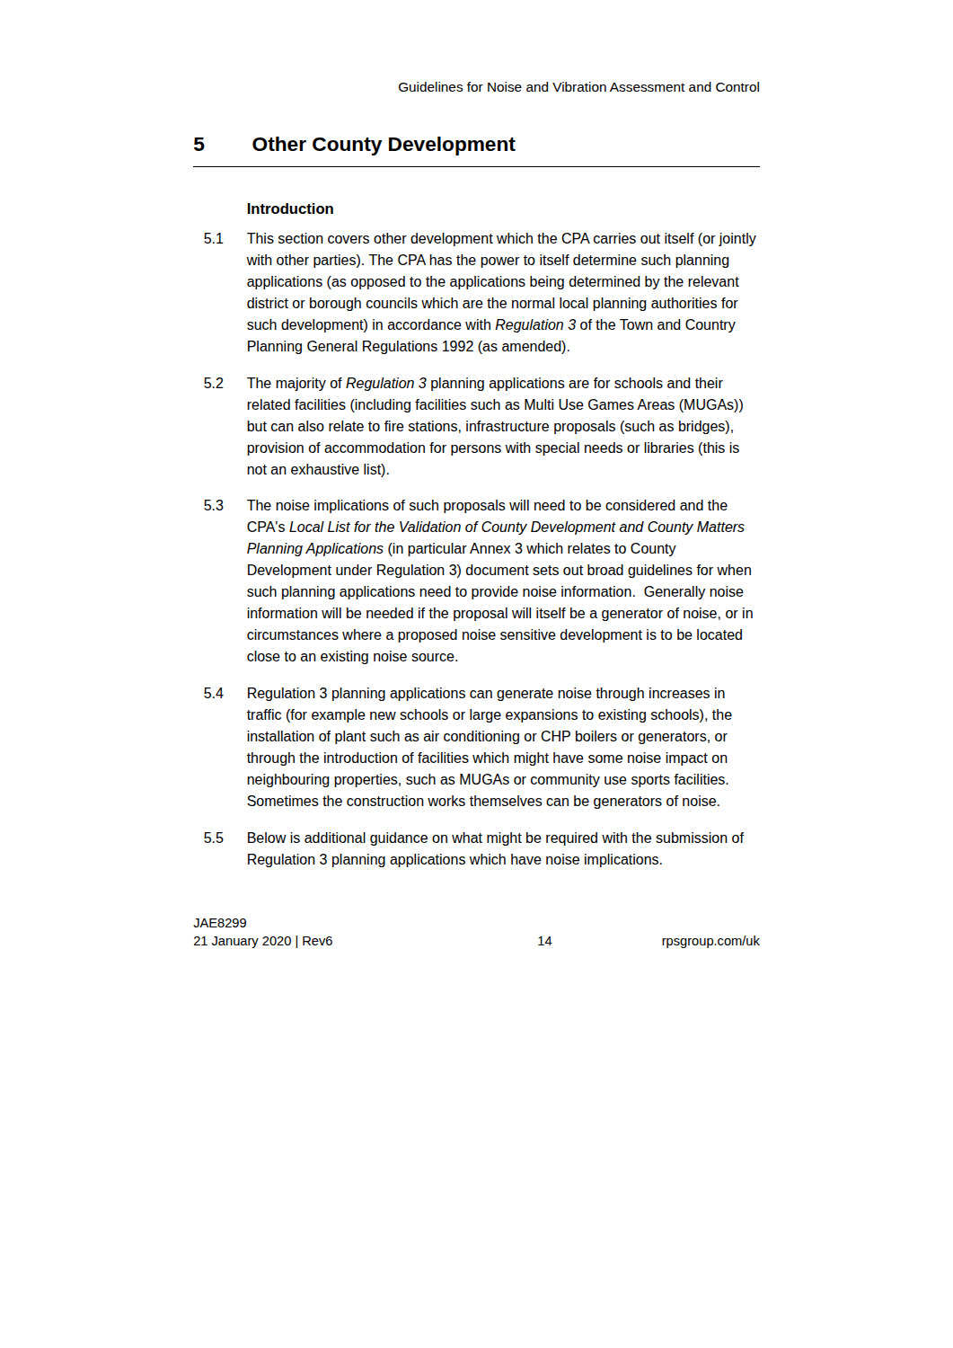Guidelines for Noise and Vibration Assessment and Control
5 Other County Development
Introduction
5.1 This section covers other development which the CPA carries out itself (or jointly with other parties). The CPA has the power to itself determine such planning applications (as opposed to the applications being determined by the relevant district or borough councils which are the normal local planning authorities for such development) in accordance with Regulation 3 of the Town and Country Planning General Regulations 1992 (as amended).
5.2 The majority of Regulation 3 planning applications are for schools and their related facilities (including facilities such as Multi Use Games Areas (MUGAs)) but can also relate to fire stations, infrastructure proposals (such as bridges), provision of accommodation for persons with special needs or libraries (this is not an exhaustive list).
5.3 The noise implications of such proposals will need to be considered and the CPA's Local List for the Validation of County Development and County Matters Planning Applications (in particular Annex 3 which relates to County Development under Regulation 3) document sets out broad guidelines for when such planning applications need to provide noise information. Generally noise information will be needed if the proposal will itself be a generator of noise, or in circumstances where a proposed noise sensitive development is to be located close to an existing noise source.
5.4 Regulation 3 planning applications can generate noise through increases in traffic (for example new schools or large expansions to existing schools), the installation of plant such as air conditioning or CHP boilers or generators, or through the introduction of facilities which might have some noise impact on neighbouring properties, such as MUGAs or community use sports facilities. Sometimes the construction works themselves can be generators of noise.
5.5 Below is additional guidance on what might be required with the submission of Regulation 3 planning applications which have noise implications.
JAE8299
21 January 2020 | Rev6
14
rpsgroup.com/uk